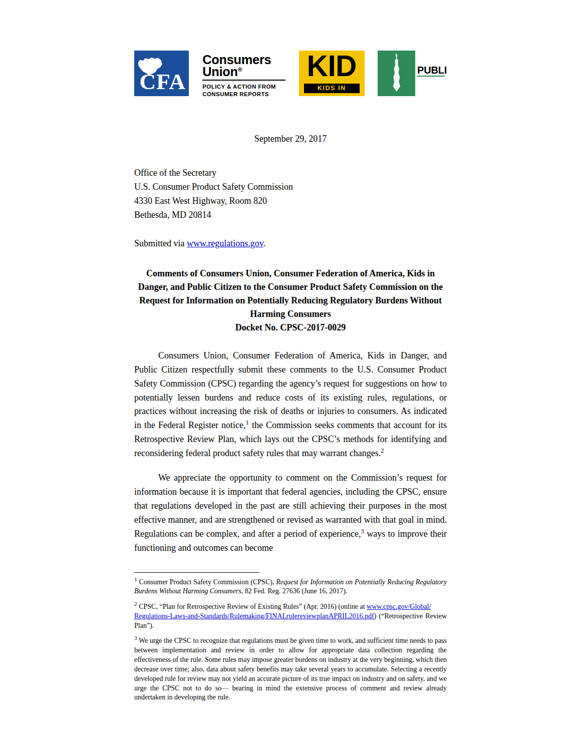CFA
Consumers
Union®
POLICY & ACTION FROM
CONSUMER REPORTS
KID
KIDS IN DANGER
PUBLICCITIZEN
September 29, 2017
Office of the Secretary
U.S. Consumer Product Safety Commission
4330 East West Highway, Room 820
Bethesda, MD 20814
Submitted via www.regulations.gov.
Comments of Consumers Union, Consumer Federation of America, Kids in Danger, and Public Citizen to the Consumer Product Safety Commission on the Request for Information on Potentially Reducing Regulatory Burdens Without Harming Consumers
Docket No. CPSC-2017-0029
Consumers Union, Consumer Federation of America, Kids in Danger, and Public Citizen respectfully submit these comments to the U.S. Consumer Product Safety Commission (CPSC) regarding the agency’s request for suggestions on how to potentially lessen burdens and reduce costs of its existing rules, regulations, or practices without increasing the risk of deaths or injuries to consumers. As indicated in the Federal Register notice,1 the Commission seeks comments that account for its Retrospective Review Plan, which lays out the CPSC’s methods for identifying and reconsidering federal product safety rules that may warrant changes.2
We appreciate the opportunity to comment on the Commission’s request for information because it is important that federal agencies, including the CPSC, ensure that regulations developed in the past are still achieving their purposes in the most effective manner, and are strengthened or revised as warranted with that goal in mind. Regulations can be complex, and after a period of experience,3 ways to improve their functioning and outcomes can become
1 Consumer Product Safety Commission (CPSC), Request for Information on Potentially Reducing Regulatory Burdens Without Harming Consumers, 82 Fed. Reg. 27636 (June 16, 2017).
2 CPSC, “Plan for Retrospective Review of Existing Rules” (Apr. 2016) (online at www.cpsc.gov/Global/
Regulations-Laws-and-Standards/Rulemaking/FINALrulereviewplanAPRIL2016.pdf) (“Retrospective Review Plan”).
3 We urge the CPSC to recognize that regulations must be given time to work, and sufficient time needs to pass between implementation and review in order to allow for appropriate data collection regarding the effectiveness of the rule. Some rules may impose greater burdens on industry at the very beginning, which then decrease over time; also, data about safety benefits may take several years to accumulate. Selecting a recently developed rule for review may not yield an accurate picture of its true impact on industry and on safety, and we urge the CPSC not to do so— bearing in mind the extensive process of comment and review already undertaken in developing the rule.